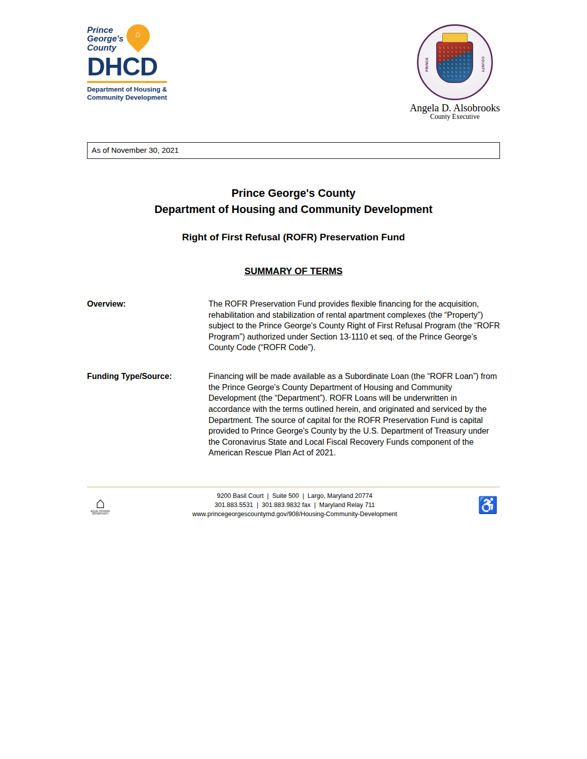Prince
George's
County
⌂
DHCD
Department of Housing &
Community Development
GEORGE'S MARYLAND PRINCE COUNTY
Angela D. Alsobrooks
County Executive
As of November 30, 2021
Prince George's County
Department of Housing and Community Development
Right of First Refusal (ROFR) Preservation Fund
SUMMARY OF TERMS
Overview:
The ROFR Preservation Fund provides flexible financing for the acquisition, rehabilitation and stabilization of rental apartment complexes (the “Property”) subject to the Prince George's County Right of First Refusal Program (the “ROFR Program”) authorized under Section 13-1110 et seq. of the Prince George's County Code (“ROFR Code”).
Funding Type/Source:
Financing will be made available as a Subordinate Loan (the “ROFR Loan”) from the Prince George's County Department of Housing and Community Development (the “Department”). ROFR Loans will be underwritten in accordance with the terms outlined herein, and originated and serviced by the Department. The source of capital for the ROFR Preservation Fund is capital provided to Prince George's County by the U.S. Department of Treasury under the Coronavirus State and Local Fiscal Recovery Funds component of the American Rescue Plan Act of 2021.
⌂ EQUAL HOUSING
OPPORTUNITY
9200 Basil Court | Suite 500 | Largo, Maryland 20774
301.883.5531 | 301.883.9832 fax | Maryland Relay 711
www.princegeorgescountymd.gov/908/Housing-Community-Development
♿